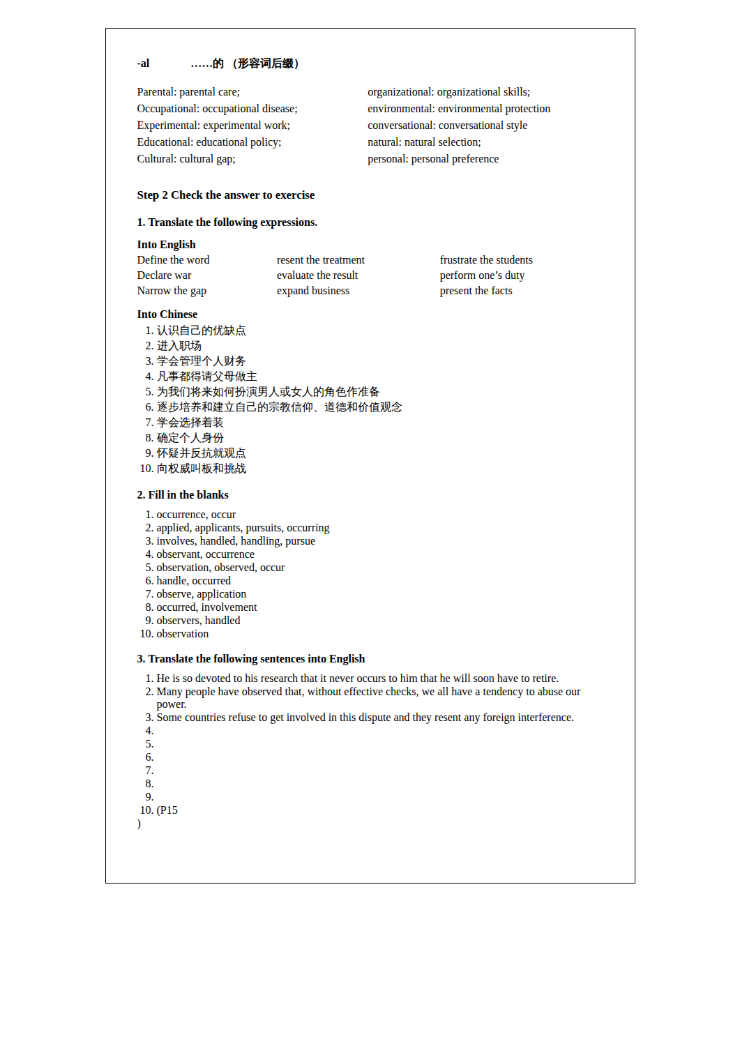-al ……的 （形容词后缀）
| Parental: parental care; | organizational: organizational skills; |
| Occupational: occupational disease; | environmental: environmental protection |
| Experimental: experimental work; | conversational: conversational style |
| Educational: educational policy; | natural: natural selection; |
| Cultural: cultural gap; | personal: personal preference |
Step 2 Check the answer to exercise
1. Translate the following expressions.
Into English
| Define the word | resent the treatment | frustrate the students |
| Declare war | evaluate the result | perform one’s duty |
| Narrow the gap | expand business | present the facts |
Into Chinese
认识自己的优缺点
进入职场
学会管理个人财务
凡事都得请父母做主
为我们将来如何扮演男人或女人的角色作准备
逐步培养和建立自己的宗教信仰、道德和价值观念
学会选择着装
确定个人身份
怀疑并反抗就观点
向权威叫板和挑战
2. Fill in the blanks
occurrence, occur
applied, applicants, pursuits, occurring
involves, handled, handling, pursue
observant, occurrence
observation, observed, occur
handle, occurred
observe, application
occurred, involvement
observers, handled
observation
3. Translate the following sentences into English
He is so devoted to his research that it never occurs to him that he will soon have to retire.
Many people have observed that, without effective checks, we all have a tendency to abuse our power.
Some countries refuse to get involved in this dispute and they resent any foreign interference.
(P15
)